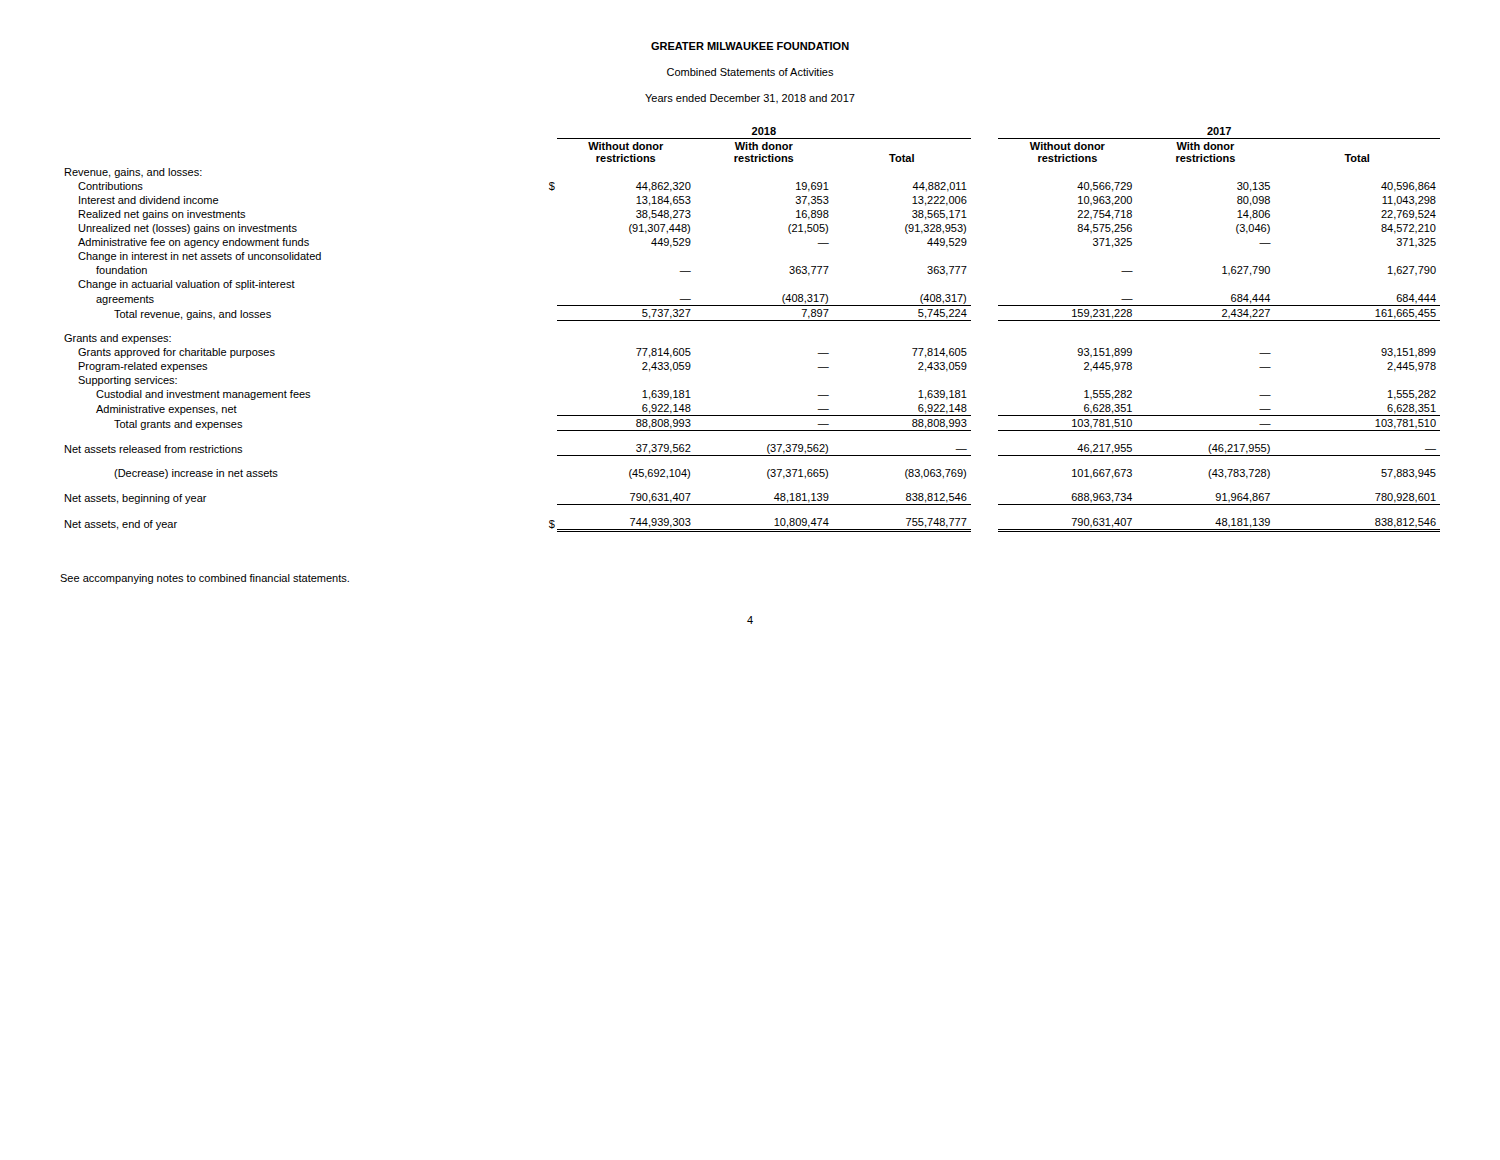GREATER MILWAUKEE FOUNDATION
Combined Statements of Activities
Years ended December 31, 2018 and 2017
| | | 2018 | | 2017 |
| --- | --- | --- | --- | --- |
| | | Without donor restrictions | With donor restrictions | Total | | Without donor restrictions | With donor restrictions | Total |
| Revenue, gains, and losses: | | | | | | | | |
| Contributions | $ | 44,862,320 | 19,691 | 44,882,011 | | 40,566,729 | 30,135 | 40,596,864 |
| Interest and dividend income | | 13,184,653 | 37,353 | 13,222,006 | | 10,963,200 | 80,098 | 11,043,298 |
| Realized net gains on investments | | 38,548,273 | 16,898 | 38,565,171 | | 22,754,718 | 14,806 | 22,769,524 |
| Unrealized net (losses) gains on investments | | (91,307,448) | (21,505) | (91,328,953) | | 84,575,256 | (3,046) | 84,572,210 |
| Administrative fee on agency endowment funds | | 449,529 | — | 449,529 | | 371,325 | — | 371,325 |
| Change in interest in net assets of unconsolidated | | | | | | | | |
| foundation | | — | 363,777 | 363,777 | | — | 1,627,790 | 1,627,790 |
| Change in actuarial valuation of split-interest | | | | | | | | |
| agreements | | — | (408,317) | (408,317) | | — | 684,444 | 684,444 |
| Total revenue, gains, and losses | | 5,737,327 | 7,897 | 5,745,224 | | 159,231,228 | 2,434,227 | 161,665,455 |
| Grants and expenses: | | | | | | | | |
| Grants approved for charitable purposes | | 77,814,605 | — | 77,814,605 | | 93,151,899 | — | 93,151,899 |
| Program-related expenses | | 2,433,059 | — | 2,433,059 | | 2,445,978 | — | 2,445,978 |
| Supporting services: | | | | | | | | |
| Custodial and investment management fees | | 1,639,181 | — | 1,639,181 | | 1,555,282 | — | 1,555,282 |
| Administrative expenses, net | | 6,922,148 | — | 6,922,148 | | 6,628,351 | — | 6,628,351 |
| Total grants and expenses | | 88,808,993 | — | 88,808,993 | | 103,781,510 | — | 103,781,510 |
| Net assets released from restrictions | | 37,379,562 | (37,379,562) | — | | 46,217,955 | (46,217,955) | — |
| (Decrease) increase in net assets | | (45,692,104) | (37,371,665) | (83,063,769) | | 101,667,673 | (43,783,728) | 57,883,945 |
| Net assets, beginning of year | | 790,631,407 | 48,181,139 | 838,812,546 | | 688,963,734 | 91,964,867 | 780,928,601 |
| Net assets, end of year | $ | 744,939,303 | 10,809,474 | 755,748,777 | | 790,631,407 | 48,181,139 | 838,812,546 |
See accompanying notes to combined financial statements.
4